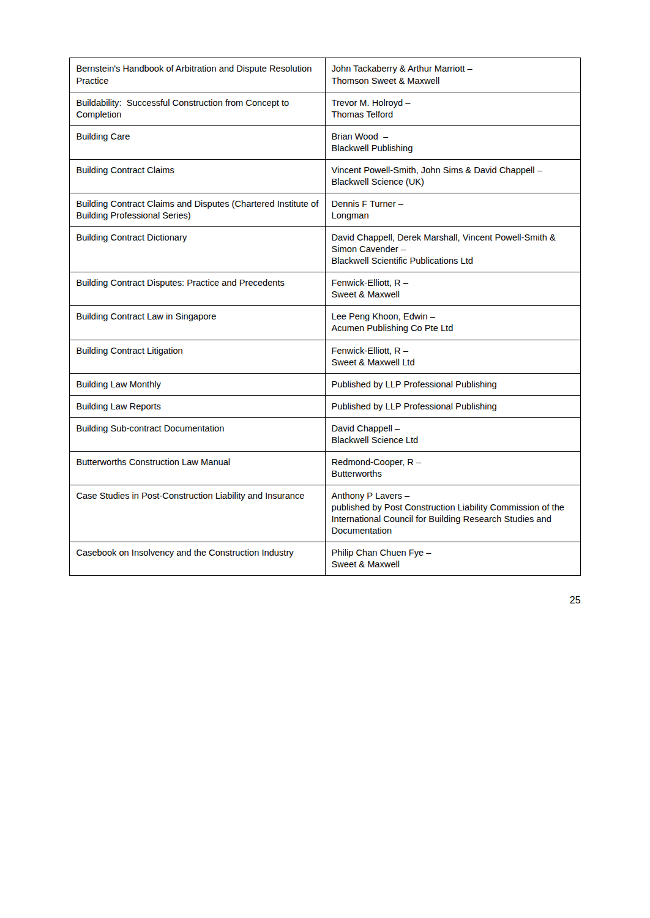| Bernstein's Handbook of Arbitration and Dispute Resolution Practice | John Tackaberry & Arthur Marriott – Thomson Sweet & Maxwell |
| Buildability: Successful Construction from Concept to Completion | Trevor M. Holroyd – Thomas Telford |
| Building Care | Brian Wood – Blackwell Publishing |
| Building Contract Claims | Vincent Powell-Smith, John Sims & David Chappell – Blackwell Science (UK) |
| Building Contract Claims and Disputes (Chartered Institute of Building Professional Series) | Dennis F Turner – Longman |
| Building Contract Dictionary | David Chappell, Derek Marshall, Vincent Powell-Smith & Simon Cavender – Blackwell Scientific Publications Ltd |
| Building Contract Disputes: Practice and Precedents | Fenwick-Elliott, R – Sweet & Maxwell |
| Building Contract Law in Singapore | Lee Peng Khoon, Edwin – Acumen Publishing Co Pte Ltd |
| Building Contract Litigation | Fenwick-Elliott, R – Sweet & Maxwell Ltd |
| Building Law Monthly | Published by LLP Professional Publishing |
| Building Law Reports | Published by LLP Professional Publishing |
| Building Sub-contract Documentation | David Chappell – Blackwell Science Ltd |
| Butterworths Construction Law Manual | Redmond-Cooper, R – Butterworths |
| Case Studies in Post-Construction Liability and Insurance | Anthony P Lavers – published by Post Construction Liability Commission of the International Council for Building Research Studies and Documentation |
| Casebook on Insolvency and the Construction Industry | Philip Chan Chuen Fye – Sweet & Maxwell |
25